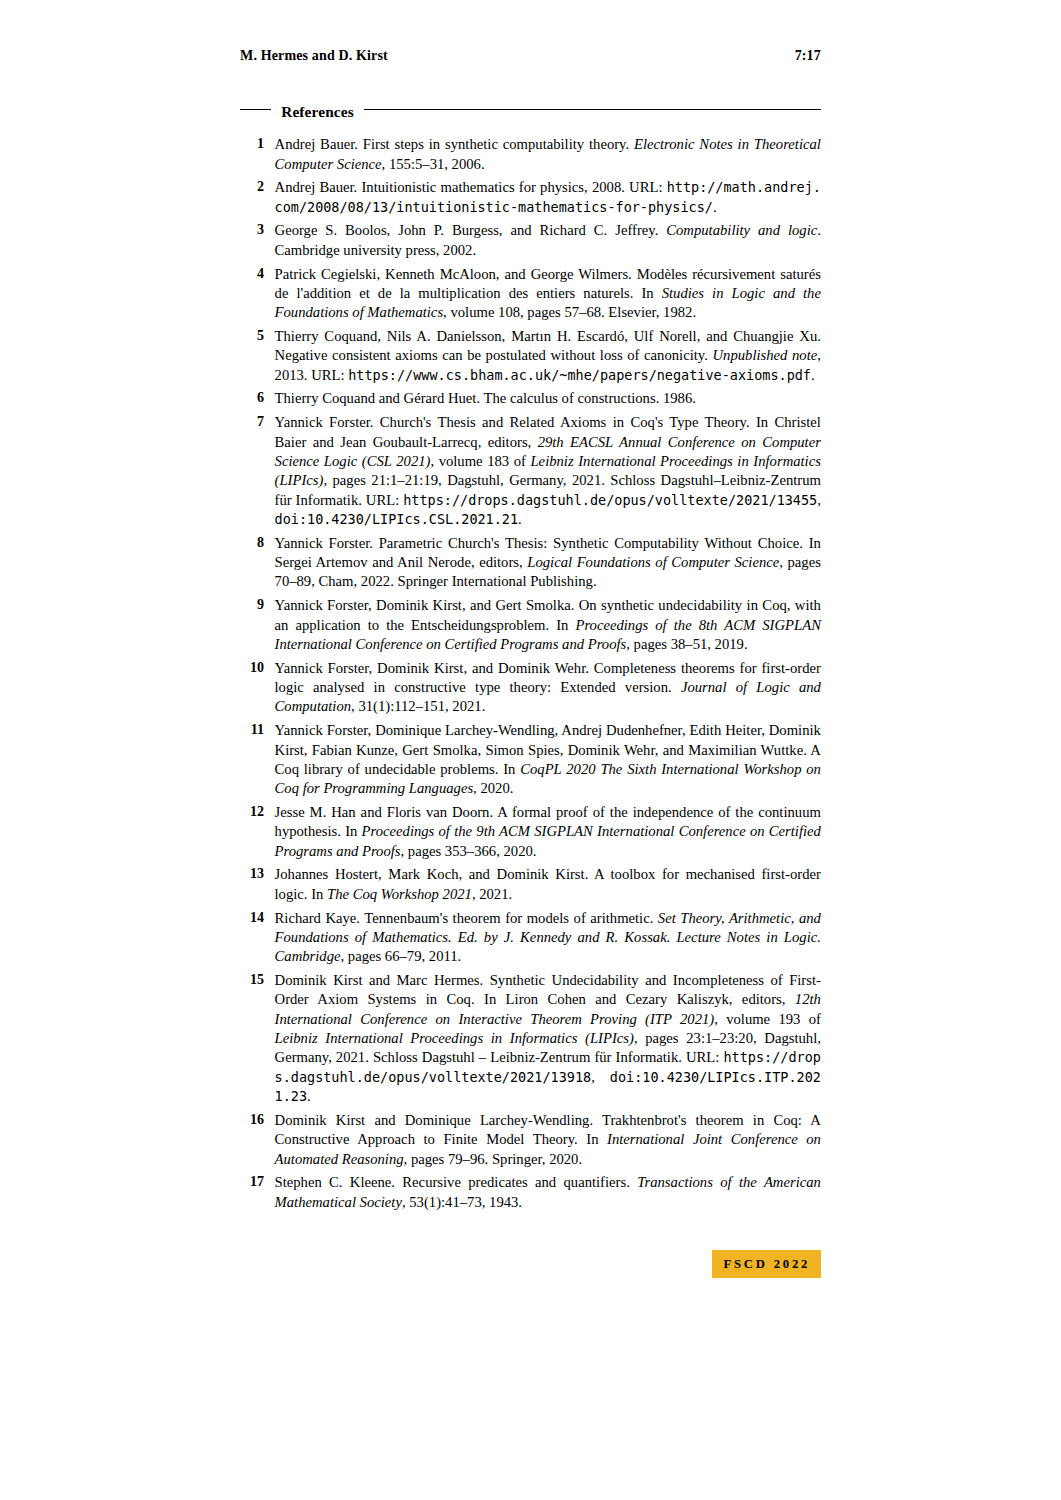M. Hermes and D. Kirst 7:17
References
Andrej Bauer. First steps in synthetic computability theory. Electronic Notes in Theoretical Computer Science, 155:5–31, 2006.
Andrej Bauer. Intuitionistic mathematics for physics, 2008. URL: http://math.andrej.com/2008/08/13/intuitionistic-mathematics-for-physics/.
George S. Boolos, John P. Burgess, and Richard C. Jeffrey. Computability and logic. Cambridge university press, 2002.
Patrick Cegielski, Kenneth McAloon, and George Wilmers. Modèles récursivement saturés de l'addition et de la multiplication des entiers naturels. In Studies in Logic and the Foundations of Mathematics, volume 108, pages 57–68. Elsevier, 1982.
Thierry Coquand, Nils A. Danielsson, Martın H. Escardó, Ulf Norell, and Chuangjie Xu. Negative consistent axioms can be postulated without loss of canonicity. Unpublished note, 2013. URL: https://www.cs.bham.ac.uk/~mhe/papers/negative-axioms.pdf.
Thierry Coquand and Gérard Huet. The calculus of constructions. 1986.
Yannick Forster. Church's Thesis and Related Axioms in Coq's Type Theory. In Christel Baier and Jean Goubault-Larrecq, editors, 29th EACSL Annual Conference on Computer Science Logic (CSL 2021), volume 183 of Leibniz International Proceedings in Informatics (LIPIcs), pages 21:1–21:19, Dagstuhl, Germany, 2021. Schloss Dagstuhl–Leibniz-Zentrum für Informatik. URL: https://drops.dagstuhl.de/opus/volltexte/2021/13455, doi:10.4230/LIPIcs.CSL.2021.21.
Yannick Forster. Parametric Church's Thesis: Synthetic Computability Without Choice. In Sergei Artemov and Anil Nerode, editors, Logical Foundations of Computer Science, pages 70–89, Cham, 2022. Springer International Publishing.
Yannick Forster, Dominik Kirst, and Gert Smolka. On synthetic undecidability in Coq, with an application to the Entscheidungsproblem. In Proceedings of the 8th ACM SIGPLAN International Conference on Certified Programs and Proofs, pages 38–51, 2019.
Yannick Forster, Dominik Kirst, and Dominik Wehr. Completeness theorems for first-order logic analysed in constructive type theory: Extended version. Journal of Logic and Computation, 31(1):112–151, 2021.
Yannick Forster, Dominique Larchey-Wendling, Andrej Dudenhefner, Edith Heiter, Dominik Kirst, Fabian Kunze, Gert Smolka, Simon Spies, Dominik Wehr, and Maximilian Wuttke. A Coq library of undecidable problems. In CoqPL 2020 The Sixth International Workshop on Coq for Programming Languages, 2020.
Jesse M. Han and Floris van Doorn. A formal proof of the independence of the continuum hypothesis. In Proceedings of the 9th ACM SIGPLAN International Conference on Certified Programs and Proofs, pages 353–366, 2020.
Johannes Hostert, Mark Koch, and Dominik Kirst. A toolbox for mechanised first-order logic. In The Coq Workshop 2021, 2021.
Richard Kaye. Tennenbaum's theorem for models of arithmetic. Set Theory, Arithmetic, and Foundations of Mathematics. Ed. by J. Kennedy and R. Kossak. Lecture Notes in Logic. Cambridge, pages 66–79, 2011.
Dominik Kirst and Marc Hermes. Synthetic Undecidability and Incompleteness of First-Order Axiom Systems in Coq. In Liron Cohen and Cezary Kaliszyk, editors, 12th International Conference on Interactive Theorem Proving (ITP 2021), volume 193 of Leibniz International Proceedings in Informatics (LIPIcs), pages 23:1–23:20, Dagstuhl, Germany, 2021. Schloss Dagstuhl – Leibniz-Zentrum für Informatik. URL: https://drops.dagstuhl.de/opus/volltexte/2021/13918, doi:10.4230/LIPIcs.ITP.2021.23.
Dominik Kirst and Dominique Larchey-Wendling. Trakhtenbrot's theorem in Coq: A Constructive Approach to Finite Model Theory. In International Joint Conference on Automated Reasoning, pages 79–96. Springer, 2020.
Stephen C. Kleene. Recursive predicates and quantifiers. Transactions of the American Mathematical Society, 53(1):41–73, 1943.
FSCD 2022